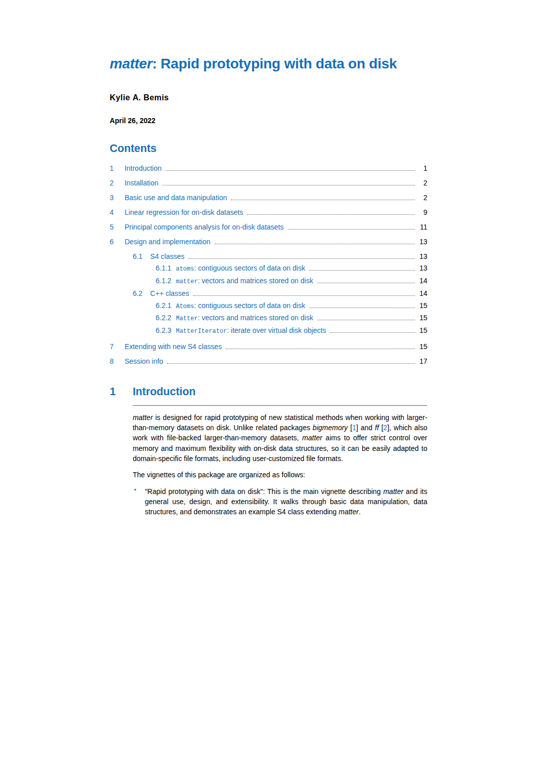matter: Rapid prototyping with data on disk
Kylie A. Bemis
April 26, 2022
Contents
1 Introduction 1
2 Installation 2
3 Basic use and data manipulation 2
4 Linear regression for on-disk datasets 9
5 Principal components analysis for on-disk datasets 11
6 Design and implementation 13
6.1 S4 classes 13
6.1.1 atoms: contiguous sectors of data on disk 13
6.1.2 matter: vectors and matrices stored on disk 14
6.2 C++ classes 14
6.2.1 Atoms: contiguous sectors of data on disk 15
6.2.2 Matter: vectors and matrices stored on disk 15
6.2.3 MatterIterator: iterate over virtual disk objects 15
7 Extending with new S4 classes 15
8 Session info 17
1 Introduction
matter is designed for rapid prototyping of new statistical methods when working with larger-than-memory datasets on disk. Unlike related packages bigmemory [1] and ff [2], which also work with file-backed larger-than-memory datasets, matter aims to offer strict control over memory and maximum flexibility with on-disk data structures, so it can be easily adapted to domain-specific file formats, including user-customized file formats.
The vignettes of this package are organized as follows:
"Rapid prototyping with data on disk": This is the main vignette describing matter and its general use, design, and extensibility. It walks through basic data manipulation, data structures, and demonstrates an example S4 class extending matter.